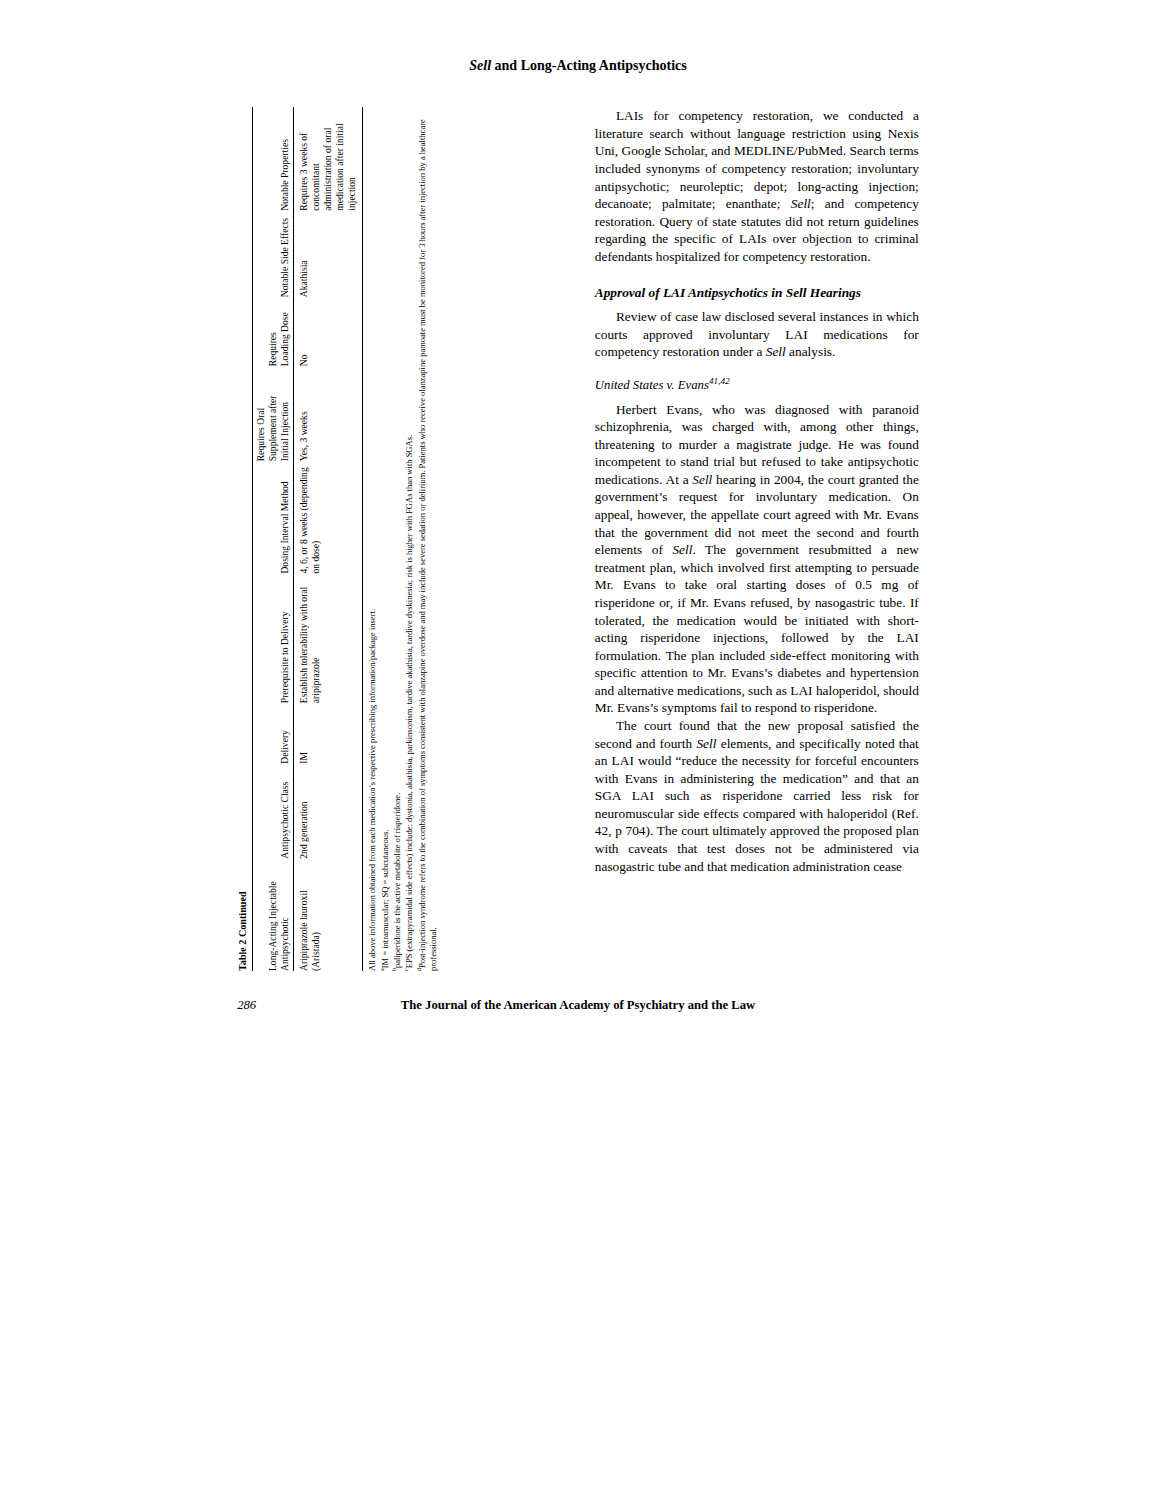Sell and Long-Acting Antipsychotics
Table 2 Continued
| Long-Acting Injectable Antipsychotic | Antipsychotic Class | Delivery | Prerequisite to Delivery | Dosing Interval Method | Requires Oral Supplement after Initial Injection | Requires Loading Dose | Notable Side Effects | Notable Properties |
| --- | --- | --- | --- | --- | --- | --- | --- | --- |
| Aripiprazole lauroxil (Aristada) | 2nd generation | IM | Establish tolerability with oral aripiprazole | 4, 6, or 8 weeks (depending on dose) | Yes, 3 weeks | No | Akathisia | Requires 3 weeks of concomitant administration of oral medication after initial injection |
All above information obtained from each medication’s respective prescribing information/package insert.
aIM = intramuscular; SQ = subcutaneous.
bpaliperidone is the active metabolite of risperidone.
cEPS (extrapyramidal side effects) include: dystonia, akathisia, parkinsonism, tardive akathisia, tardive dyskinesia; risk is higher with FGAs than with SGAs.
dPost-injection syndrome refers to the combination of symptoms consistent with olanzapine overdose and may include severe sedation or delirium. Patients who receive olanzapine pamoate must be monitored for 3 hours after injection by a healthcare professional.
LAIs for competency restoration, we conducted a literature search without language restriction using Nexis Uni, Google Scholar, and MEDLINE/PubMed. Search terms included synonyms of competency restoration; involuntary antipsychotic; neuroleptic; depot; long-acting injection; decanoate; palmitate; enanthate; Sell; and competency restoration. Query of state statutes did not return guidelines regarding the specific of LAIs over objection to criminal defendants hospitalized for competency restoration.
Approval of LAI Antipsychotics in Sell Hearings
Review of case law disclosed several instances in which courts approved involuntary LAI medications for competency restoration under a Sell analysis.
United States v. Evans41,42
Herbert Evans, who was diagnosed with paranoid schizophrenia, was charged with, among other things, threatening to murder a magistrate judge. He was found incompetent to stand trial but refused to take antipsychotic medications. At a Sell hearing in 2004, the court granted the government’s request for involuntary medication. On appeal, however, the appellate court agreed with Mr. Evans that the government did not meet the second and fourth elements of Sell. The government resubmitted a new treatment plan, which involved first attempting to persuade Mr. Evans to take oral starting doses of 0.5 mg of risperidone or, if Mr. Evans refused, by nasogastric tube. If tolerated, the medication would be initiated with short-acting risperidone injections, followed by the LAI formulation. The plan included side-effect monitoring with specific attention to Mr. Evans’s diabetes and hypertension and alternative medications, such as LAI haloperidol, should Mr. Evans’s symptoms fail to respond to risperidone.
The court found that the new proposal satisfied the second and fourth Sell elements, and specifically noted that an LAI would “reduce the necessity for forceful encounters with Evans in administering the medication” and that an SGA LAI such as risperidone carried less risk for neuromuscular side effects compared with haloperidol (Ref. 42, p 704). The court ultimately approved the proposed plan with caveats that test doses not be administered via nasogastric tube and that medication administration cease
286
The Journal of the American Academy of Psychiatry and the Law